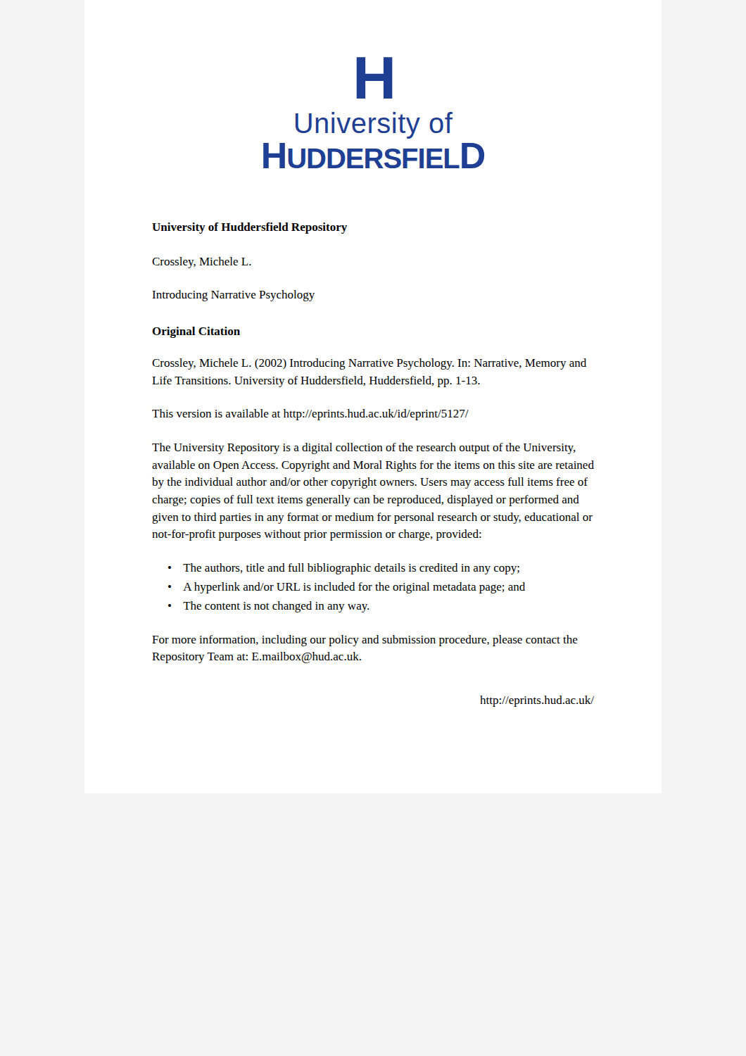H
University of
HUDDERSFIELD
University of Huddersfield Repository
Crossley, Michele L.
Introducing Narrative Psychology
Original Citation
Crossley, Michele L. (2002) Introducing Narrative Psychology. In: Narrative, Memory and Life Transitions. University of Huddersfield, Huddersfield, pp. 1-13.
This version is available at http://eprints.hud.ac.uk/id/eprint/5127/
The University Repository is a digital collection of the research output of the University, available on Open Access. Copyright and Moral Rights for the items on this site are retained by the individual author and/or other copyright owners. Users may access full items free of charge; copies of full text items generally can be reproduced, displayed or performed and given to third parties in any format or medium for personal research or study, educational or not-for-profit purposes without prior permission or charge, provided:
The authors, title and full bibliographic details is credited in any copy;
A hyperlink and/or URL is included for the original metadata page; and
The content is not changed in any way.
For more information, including our policy and submission procedure, please contact the Repository Team at: E.mailbox@hud.ac.uk.
http://eprints.hud.ac.uk/